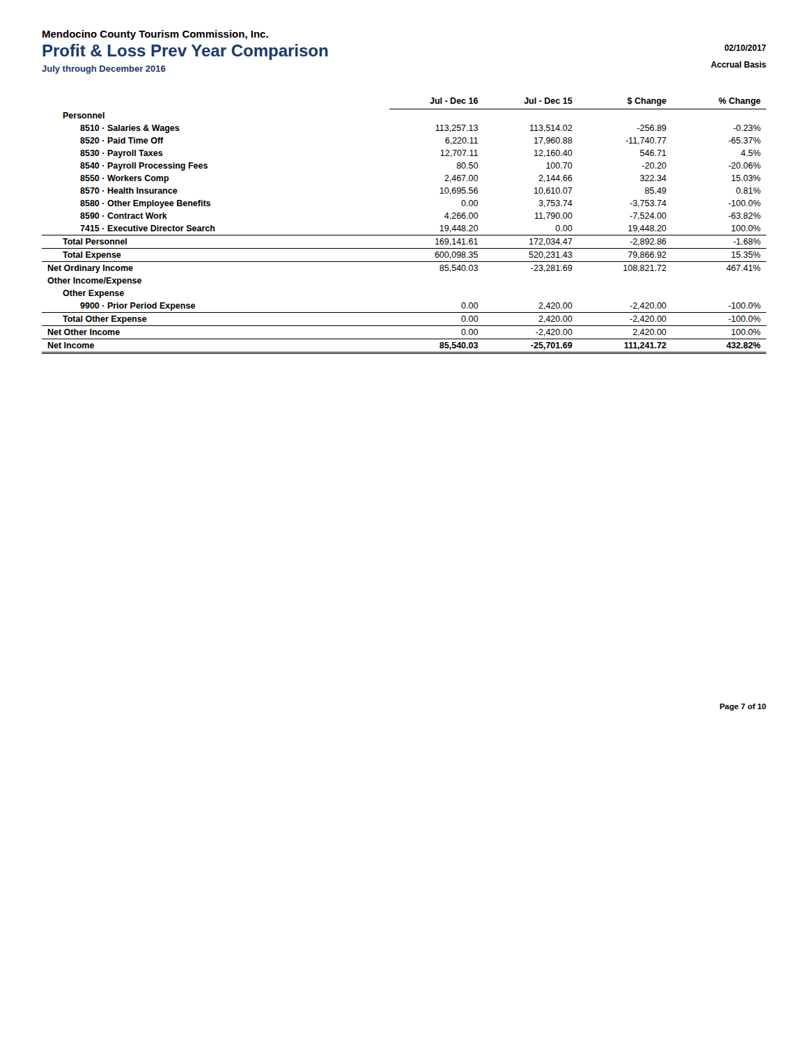Mendocino County Tourism Commission, Inc.
Profit & Loss Prev Year Comparison
July through December 2016
02/10/2017
Accrual Basis
| | Jul - Dec 16 | Jul - Dec 15 | $ Change | % Change |
| --- | --- | --- | --- | --- |
| Personnel | | | | |
| 8510 · Salaries & Wages | 113,257.13 | 113,514.02 | -256.89 | -0.23% |
| 8520 · Paid Time Off | 6,220.11 | 17,960.88 | -11,740.77 | -65.37% |
| 8530 · Payroll Taxes | 12,707.11 | 12,160.40 | 546.71 | 4.5% |
| 8540 · Payroll Processing Fees | 80.50 | 100.70 | -20.20 | -20.06% |
| 8550 · Workers Comp | 2,467.00 | 2,144.66 | 322.34 | 15.03% |
| 8570 · Health Insurance | 10,695.56 | 10,610.07 | 85.49 | 0.81% |
| 8580 · Other Employee Benefits | 0.00 | 3,753.74 | -3,753.74 | -100.0% |
| 8590 · Contract Work | 4,266.00 | 11,790.00 | -7,524.00 | -63.82% |
| 7415 · Executive Director Search | 19,448.20 | 0.00 | 19,448.20 | 100.0% |
| Total Personnel | 169,141.61 | 172,034.47 | -2,892.86 | -1.68% |
| Total Expense | 600,098.35 | 520,231.43 | 79,866.92 | 15.35% |
| Net Ordinary Income | 85,540.03 | -23,281.69 | 108,821.72 | 467.41% |
| Other Income/Expense | | | | |
| Other Expense | | | | |
| 9900 · Prior Period Expense | 0.00 | 2,420.00 | -2,420.00 | -100.0% |
| Total Other Expense | 0.00 | 2,420.00 | -2,420.00 | -100.0% |
| Net Other Income | 0.00 | -2,420.00 | 2,420.00 | 100.0% |
| Net Income | 85,540.03 | -25,701.69 | 111,241.72 | 432.82% |
Page 7 of 10